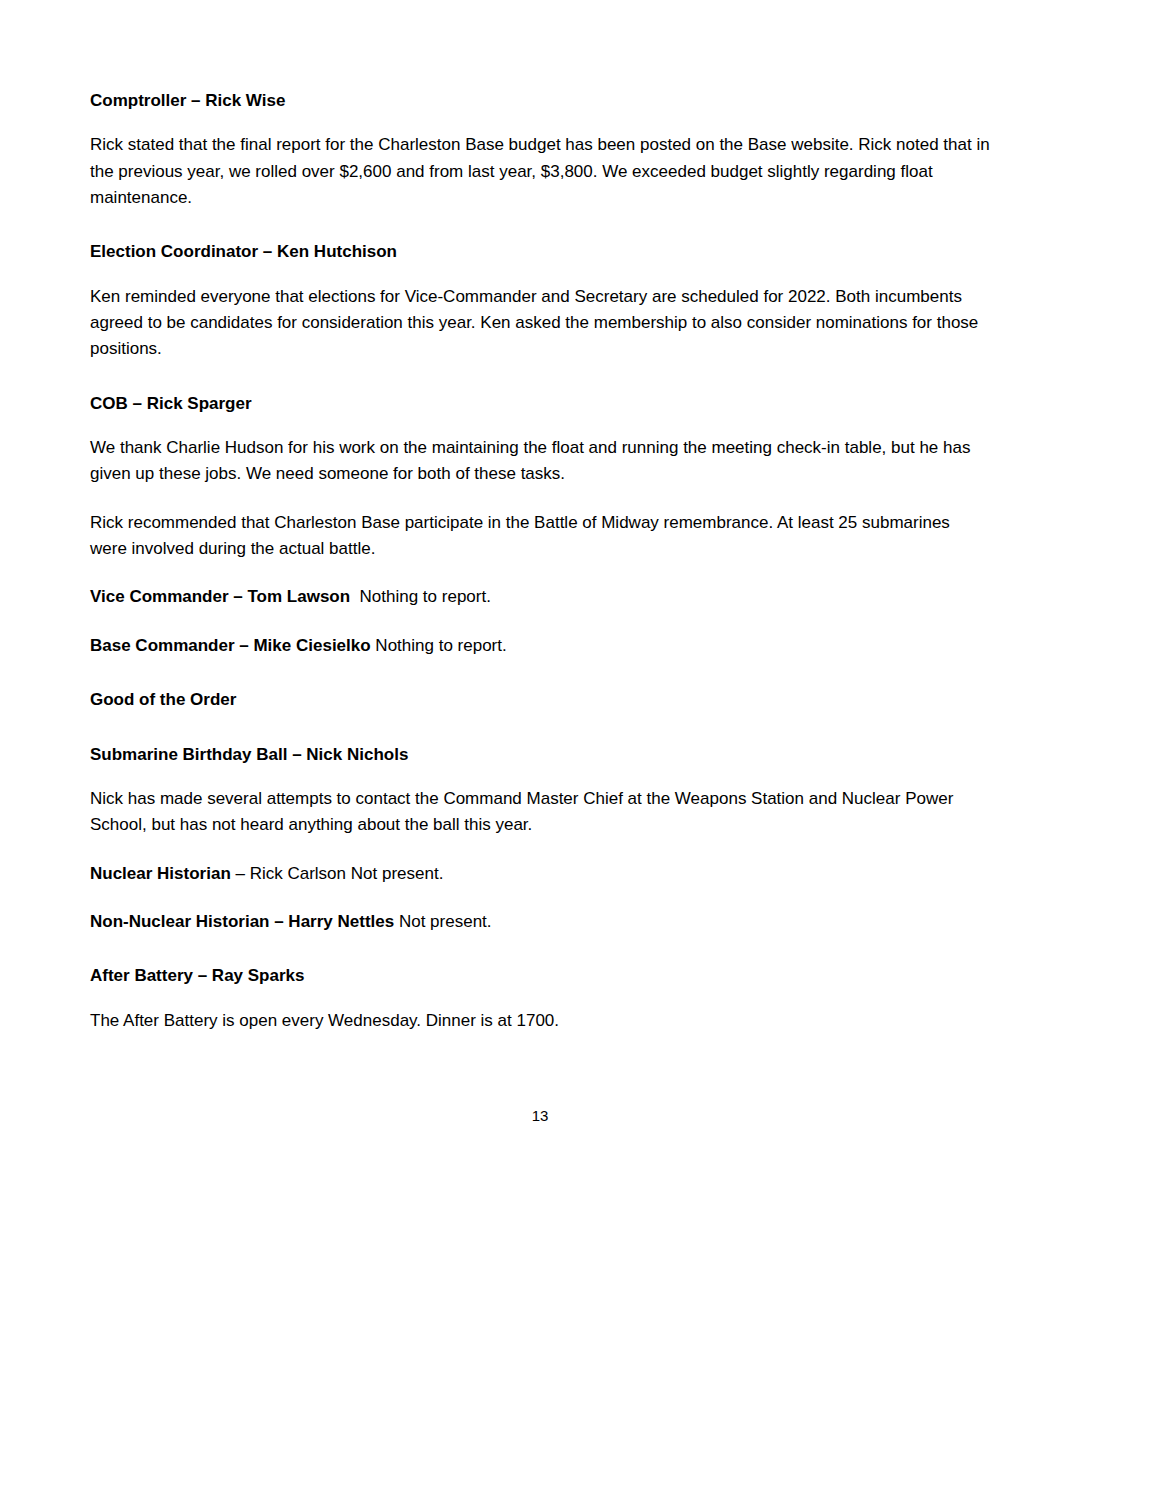Comptroller – Rick Wise
Rick stated that the final report for the Charleston Base budget has been posted on the Base website. Rick noted that in the previous year, we rolled over $2,600 and from last year, $3,800. We exceeded budget slightly regarding float maintenance.
Election Coordinator – Ken Hutchison
Ken reminded everyone that elections for Vice-Commander and Secretary are scheduled for 2022. Both incumbents agreed to be candidates for consideration this year. Ken asked the membership to also consider nominations for those positions.
COB – Rick Sparger
We thank Charlie Hudson for his work on the maintaining the float and running the meeting check-in table, but he has given up these jobs. We need someone for both of these tasks.
Rick recommended that Charleston Base participate in the Battle of Midway remembrance. At least 25 submarines were involved during the actual battle.
Vice Commander – Tom Lawson Nothing to report.
Base Commander – Mike Ciesielko Nothing to report.
Good of the Order
Submarine Birthday Ball – Nick Nichols
Nick has made several attempts to contact the Command Master Chief at the Weapons Station and Nuclear Power School, but has not heard anything about the ball this year.
Nuclear Historian – Rick Carlson Not present.
Non-Nuclear Historian – Harry Nettles Not present.
After Battery – Ray Sparks
The After Battery is open every Wednesday. Dinner is at 1700.
13